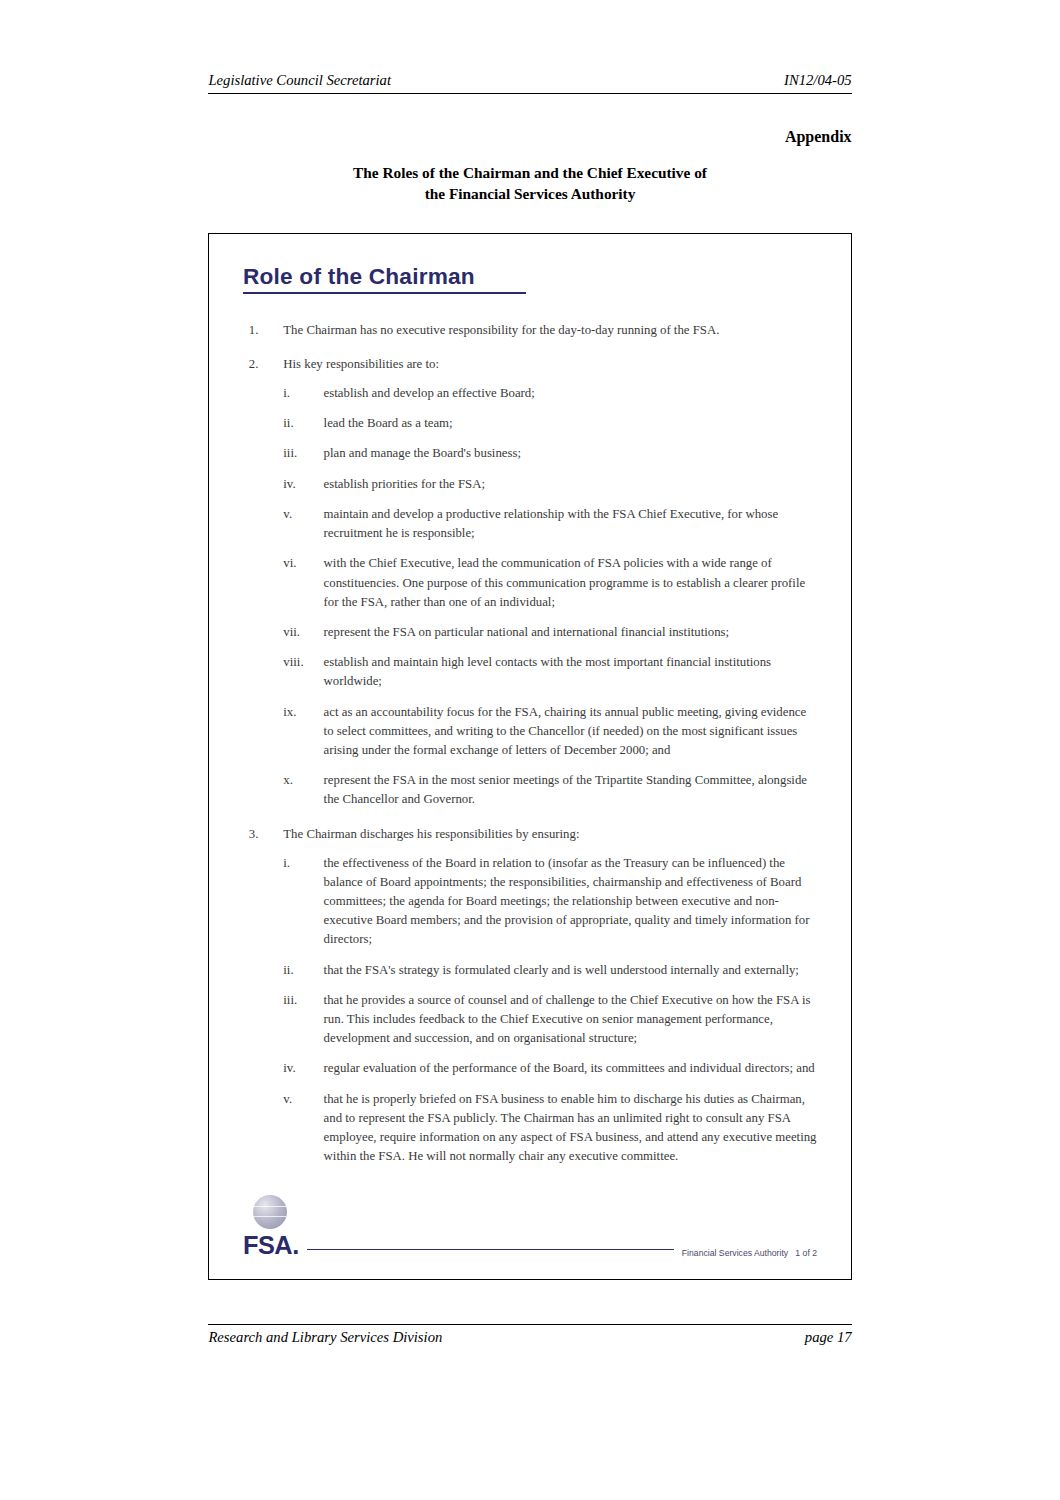Legislative Council Secretariat
IN12/04-05
Appendix
The Roles of the Chairman and the Chief Executive of
the Financial Services Authority
Role of the Chairman
The Chairman has no executive responsibility for the day-to-day running of the FSA.
His key responsibilities are to:
establish and develop an effective Board;
lead the Board as a team;
plan and manage the Board's business;
establish priorities for the FSA;
maintain and develop a productive relationship with the FSA Chief Executive, for whose recruitment he is responsible;
with the Chief Executive, lead the communication of FSA policies with a wide range of constituencies. One purpose of this communication programme is to establish a clearer profile for the FSA, rather than one of an individual;
represent the FSA on particular national and international financial institutions;
establish and maintain high level contacts with the most important financial institutions worldwide;
act as an accountability focus for the FSA, chairing its annual public meeting, giving evidence to select committees, and writing to the Chancellor (if needed) on the most significant issues arising under the formal exchange of letters of December 2000; and
represent the FSA in the most senior meetings of the Tripartite Standing Committee, alongside the Chancellor and Governor.
The Chairman discharges his responsibilities by ensuring:
the effectiveness of the Board in relation to (insofar as the Treasury can be influenced) the balance of Board appointments; the responsibilities, chairmanship and effectiveness of Board committees; the agenda for Board meetings; the relationship between executive and non-executive Board members; and the provision of appropriate, quality and timely information for directors;
that the FSA's strategy is formulated clearly and is well understood internally and externally;
that he provides a source of counsel and of challenge to the Chief Executive on how the FSA is run. This includes feedback to the Chief Executive on senior management performance, development and succession, and on organisational structure;
regular evaluation of the performance of the Board, its committees and individual directors; and
that he is properly briefed on FSA business to enable him to discharge his duties as Chairman, and to represent the FSA publicly. The Chairman has an unlimited right to consult any FSA employee, require information on any aspect of FSA business, and attend any executive meeting within the FSA. He will not normally chair any executive committee.
FSA.
Financial Services Authority 1 of 2
Research and Library Services Division
page 17